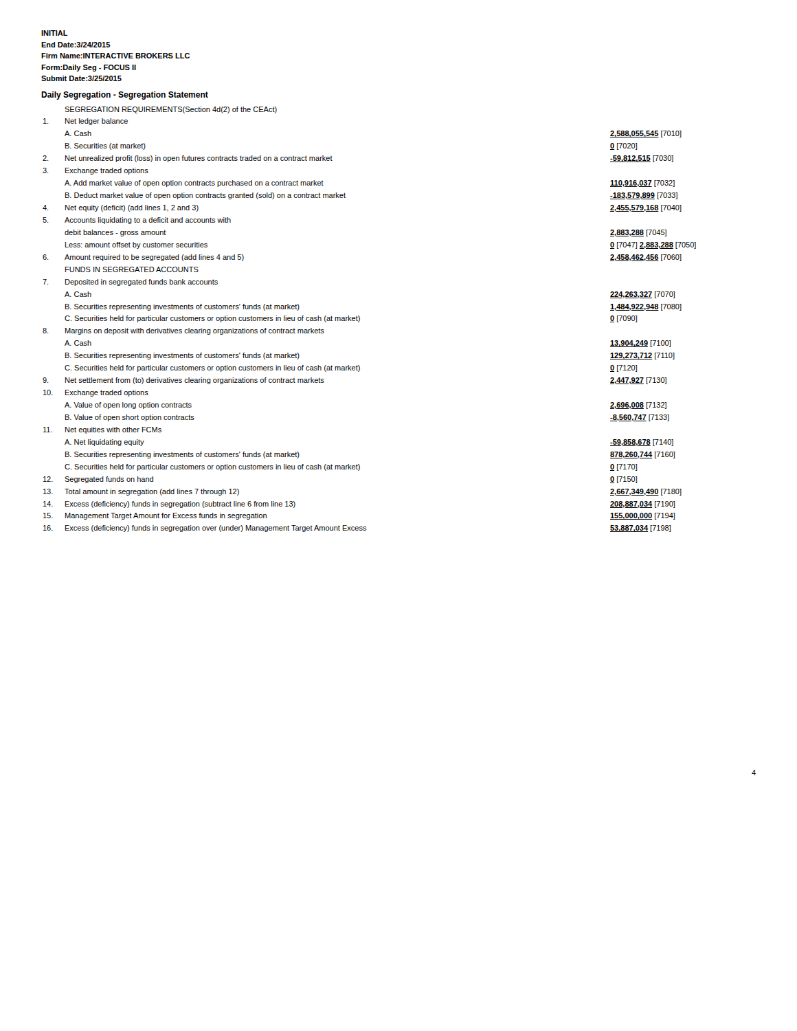INITIAL
End Date:3/24/2015
Firm Name:INTERACTIVE BROKERS LLC
Form:Daily Seg - FOCUS II
Submit Date:3/25/2015
Daily Segregation - Segregation Statement
| | SEGREGATION REQUIREMENTS(Section 4d(2) of the CEAct) | |
| 1. | Net ledger balance | |
| | A. Cash | 2,588,055,545 [7010] |
| | B. Securities (at market) | 0 [7020] |
| 2. | Net unrealized profit (loss) in open futures contracts traded on a contract market | -59,812,515 [7030] |
| 3. | Exchange traded options | |
| | A. Add market value of open option contracts purchased on a contract market | 110,916,037 [7032] |
| | B. Deduct market value of open option contracts granted (sold) on a contract market | -183,579,899 [7033] |
| 4. | Net equity (deficit) (add lines 1, 2 and 3) | 2,455,579,168 [7040] |
| 5. | Accounts liquidating to a deficit and accounts with | |
| | debit balances - gross amount | 2,883,288 [7045] |
| | Less: amount offset by customer securities | 0 [7047] 2,883,288 [7050] |
| 6. | Amount required to be segregated (add lines 4 and 5) | 2,458,462,456 [7060] |
| | FUNDS IN SEGREGATED ACCOUNTS | |
| 7. | Deposited in segregated funds bank accounts | |
| | A. Cash | 224,263,327 [7070] |
| | B. Securities representing investments of customers' funds (at market) | 1,484,922,948 [7080] |
| | C. Securities held for particular customers or option customers in lieu of cash (at market) | 0 [7090] |
| 8. | Margins on deposit with derivatives clearing organizations of contract markets | |
| | A. Cash | 13,904,249 [7100] |
| | B. Securities representing investments of customers' funds (at market) | 129,273,712 [7110] |
| | C. Securities held for particular customers or option customers in lieu of cash (at market) | 0 [7120] |
| 9. | Net settlement from (to) derivatives clearing organizations of contract markets | 2,447,927 [7130] |
| 10. | Exchange traded options | |
| | A. Value of open long option contracts | 2,696,008 [7132] |
| | B. Value of open short option contracts | -8,560,747 [7133] |
| 11. | Net equities with other FCMs | |
| | A. Net liquidating equity | -59,858,678 [7140] |
| | B. Securities representing investments of customers' funds (at market) | 878,260,744 [7160] |
| | C. Securities held for particular customers or option customers in lieu of cash (at market) | 0 [7170] |
| 12. | Segregated funds on hand | 0 [7150] |
| 13. | Total amount in segregation (add lines 7 through 12) | 2,667,349,490 [7180] |
| 14. | Excess (deficiency) funds in segregation (subtract line 6 from line 13) | 208,887,034 [7190] |
| 15. | Management Target Amount for Excess funds in segregation | 155,000,000 [7194] |
| 16. | Excess (deficiency) funds in segregation over (under) Management Target Amount Excess | 53,887,034 [7198] |
4